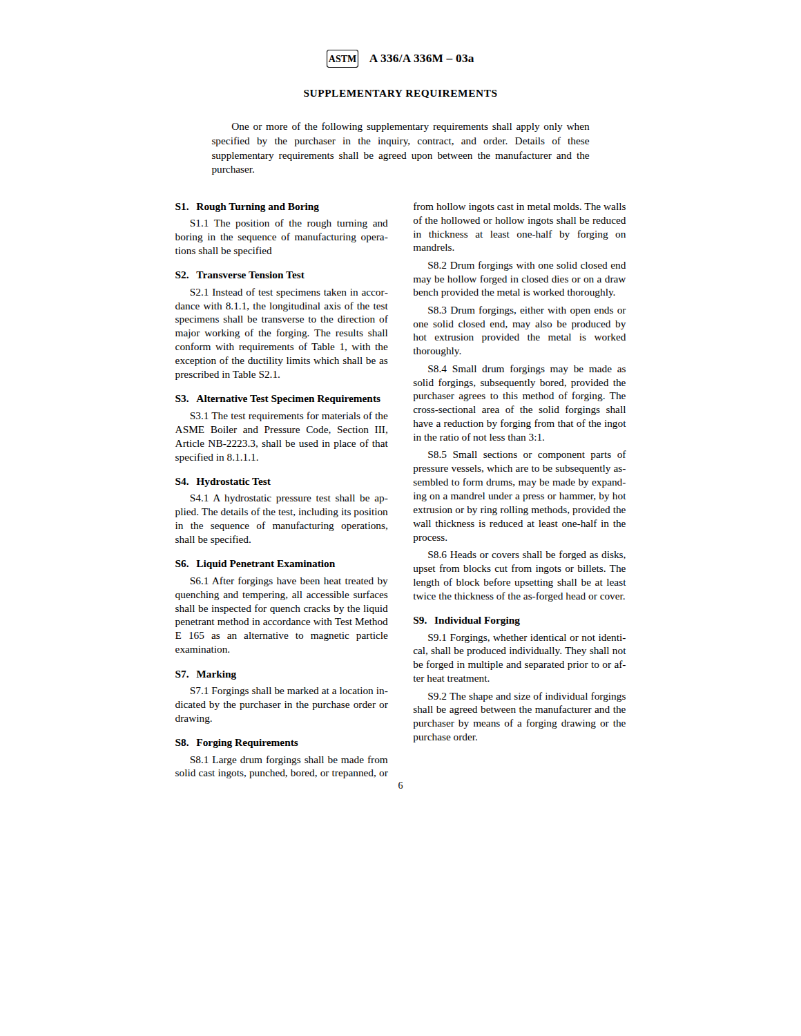ASTM A 336/A 336M – 03a
SUPPLEMENTARY REQUIREMENTS
One or more of the following supplementary requirements shall apply only when specified by the purchaser in the inquiry, contract, and order. Details of these supplementary requirements shall be agreed upon between the manufacturer and the purchaser.
S1. Rough Turning and Boring
S1.1 The position of the rough turning and boring in the sequence of manufacturing operations shall be specified
S2. Transverse Tension Test
S2.1 Instead of test specimens taken in accordance with 8.1.1, the longitudinal axis of the test specimens shall be transverse to the direction of major working of the forging. The results shall conform with requirements of Table 1, with the exception of the ductility limits which shall be as prescribed in Table S2.1.
S3. Alternative Test Specimen Requirements
S3.1 The test requirements for materials of the ASME Boiler and Pressure Code, Section III, Article NB-2223.3, shall be used in place of that specified in 8.1.1.1.
S4. Hydrostatic Test
S4.1 A hydrostatic pressure test shall be applied. The details of the test, including its position in the sequence of manufacturing operations, shall be specified.
S6. Liquid Penetrant Examination
S6.1 After forgings have been heat treated by quenching and tempering, all accessible surfaces shall be inspected for quench cracks by the liquid penetrant method in accordance with Test Method E 165 as an alternative to magnetic particle examination.
S7. Marking
S7.1 Forgings shall be marked at a location indicated by the purchaser in the purchase order or drawing.
S8. Forging Requirements
S8.1 Large drum forgings shall be made from solid cast ingots, punched, bored, or trepanned, or from hollow ingots cast in metal molds. The walls of the hollowed or hollow ingots shall be reduced in thickness at least one-half by forging on mandrels.
S8.2 Drum forgings with one solid closed end may be hollow forged in closed dies or on a draw bench provided the metal is worked thoroughly.
S8.3 Drum forgings, either with open ends or one solid closed end, may also be produced by hot extrusion provided the metal is worked thoroughly.
S8.4 Small drum forgings may be made as solid forgings, subsequently bored, provided the purchaser agrees to this method of forging. The cross-sectional area of the solid forgings shall have a reduction by forging from that of the ingot in the ratio of not less than 3:1.
S8.5 Small sections or component parts of pressure vessels, which are to be subsequently assembled to form drums, may be made by expanding on a mandrel under a press or hammer, by hot extrusion or by ring rolling methods, provided the wall thickness is reduced at least one-half in the process.
S8.6 Heads or covers shall be forged as disks, upset from blocks cut from ingots or billets. The length of block before upsetting shall be at least twice the thickness of the as-forged head or cover.
S9. Individual Forging
S9.1 Forgings, whether identical or not identical, shall be produced individually. They shall not be forged in multiple and separated prior to or after heat treatment.
S9.2 The shape and size of individual forgings shall be agreed between the manufacturer and the purchaser by means of a forging drawing or the purchase order.
6